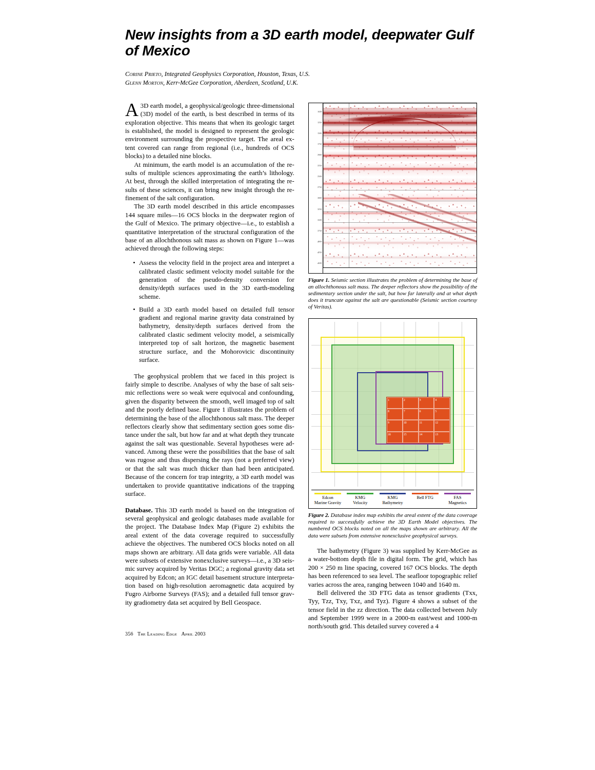New insights from a 3D earth model, deepwater Gulf of Mexico
Corine Prieto, Integrated Geophysics Corporation, Houston, Texas, U.S.
Glenn Morton, Kerr-McGee Corporation, Aberdeen, Scotland, U.K.
A 3D earth model, a geophysical/geologic three-dimensional (3D) model of the earth, is best described in terms of its exploration objective. This means that when its geologic target is established, the model is designed to represent the geologic environment surrounding the prospective target. The areal extent covered can range from regional (i.e., hundreds of OCS blocks) to a detailed nine blocks.
At minimum, the earth model is an accumulation of the results of multiple sciences approximating the earth’s lithology. At best, through the skilled interpretation of integrating the results of these sciences, it can bring new insight through the refinement of the salt configuration.
The 3D earth model described in this article encompasses 144 square miles—16 OCS blocks in the deepwater region of the Gulf of Mexico. The primary objective—i.e., to establish a quantitative interpretation of the structural configuration of the base of an allochthonous salt mass as shown on Figure 1—was achieved through the following steps:
Assess the velocity field in the project area and interpret a calibrated clastic sediment velocity model suitable for the generation of the pseudo-density conversion for density/depth surfaces used in the 3D earth-modeling scheme.
Build a 3D earth model based on detailed full tensor gradient and regional marine gravity data constrained by bathymetry, density/depth surfaces derived from the calibrated clastic sediment velocity model, a seismically interpreted top of salt horizon, the magnetic basement structure surface, and the Mohorovicic discontinuity surface.
The geophysical problem that we faced in this project is fairly simple to describe. Analyses of why the base of salt seismic reflections were so weak were equivocal and confounding, given the disparity between the smooth, well imaged top of salt and the poorly defined base. Figure 1 illustrates the problem of determining the base of the allochthonous salt mass. The deeper reflectors clearly show that sedimentary section goes some distance under the salt, but how far and at what depth they truncate against the salt was questionable. Several hypotheses were advanced. Among these were the possibilities that the base of salt was rugose and thus dispersing the rays (not a preferred view) or that the salt was much thicker than had been anticipated. Because of the concern for trap integrity, a 3D earth model was undertaken to provide quantitative indications of the trapping surface.
Database. This 3D earth model is based on the integration of several geophysical and geologic databases made available for the project. The Database Index Map (Figure 2) exhibits the areal extent of the data coverage required to successfully achieve the objectives. The numbered OCS blocks noted on all maps shown are arbitrary. All data grids were variable. All data were subsets of extensive nonexclusive surveys—i.e., a 3D seismic survey acquired by Veritas DGC; a regional gravity data set acquired by Edcon; an IGC detail basement structure interpretation based on high-resolution aeromagnetic data acquired by Fugro Airborne Surveys (FAS); and a detailed full tensor gravity gradiometry data set acquired by Bell Geospace.
1028
1250
1500
1750
2000
2250
2500
2750
3000
3250
3500
3750
4000
4250
4500
4750
5000
5250
5500
5750
6000
6250
6417
Figure 1. Seismic section illustrates the problem of determining the base of an allochthonous salt mass. The deeper reflectors show the possibility of the sedimentary section under the salt, but how far laterally and at what depth does it truncate against the salt are questionable (Seismic section courtesy of Veritas).
1234 8765 9101112 16151413
Edcon
Marine Gravity
KMG
Velocity
KMG
Bathymetry
Bell FTG
FAS
Magnetics
Figure 2. Database index map exhibits the areal extent of the data coverage required to successfully achieve the 3D Earth Model objectives. The numbered OCS blocks noted on all the maps shown are arbitrary. All the data were subsets from extensive nonexclusive geophysical surveys.
The bathymetry (Figure 3) was supplied by Kerr-McGee as a water-bottom depth file in digital form. The grid, which has 200 × 250 m line spacing, covered 167 OCS blocks. The depth has been referenced to sea level. The seafloor topographic relief varies across the area, ranging between 1040 and 1640 m.
Bell delivered the 3D FTG data as tensor gradients (Txx, Tyy, Tzz, Txy, Txz, and Tyz). Figure 4 shows a subset of the tensor field in the zz direction. The data collected between July and September 1999 were in a 2000-m east/west and 1000-m north/south grid. This detailed survey covered a 4
356 The Leading Edge April 2003